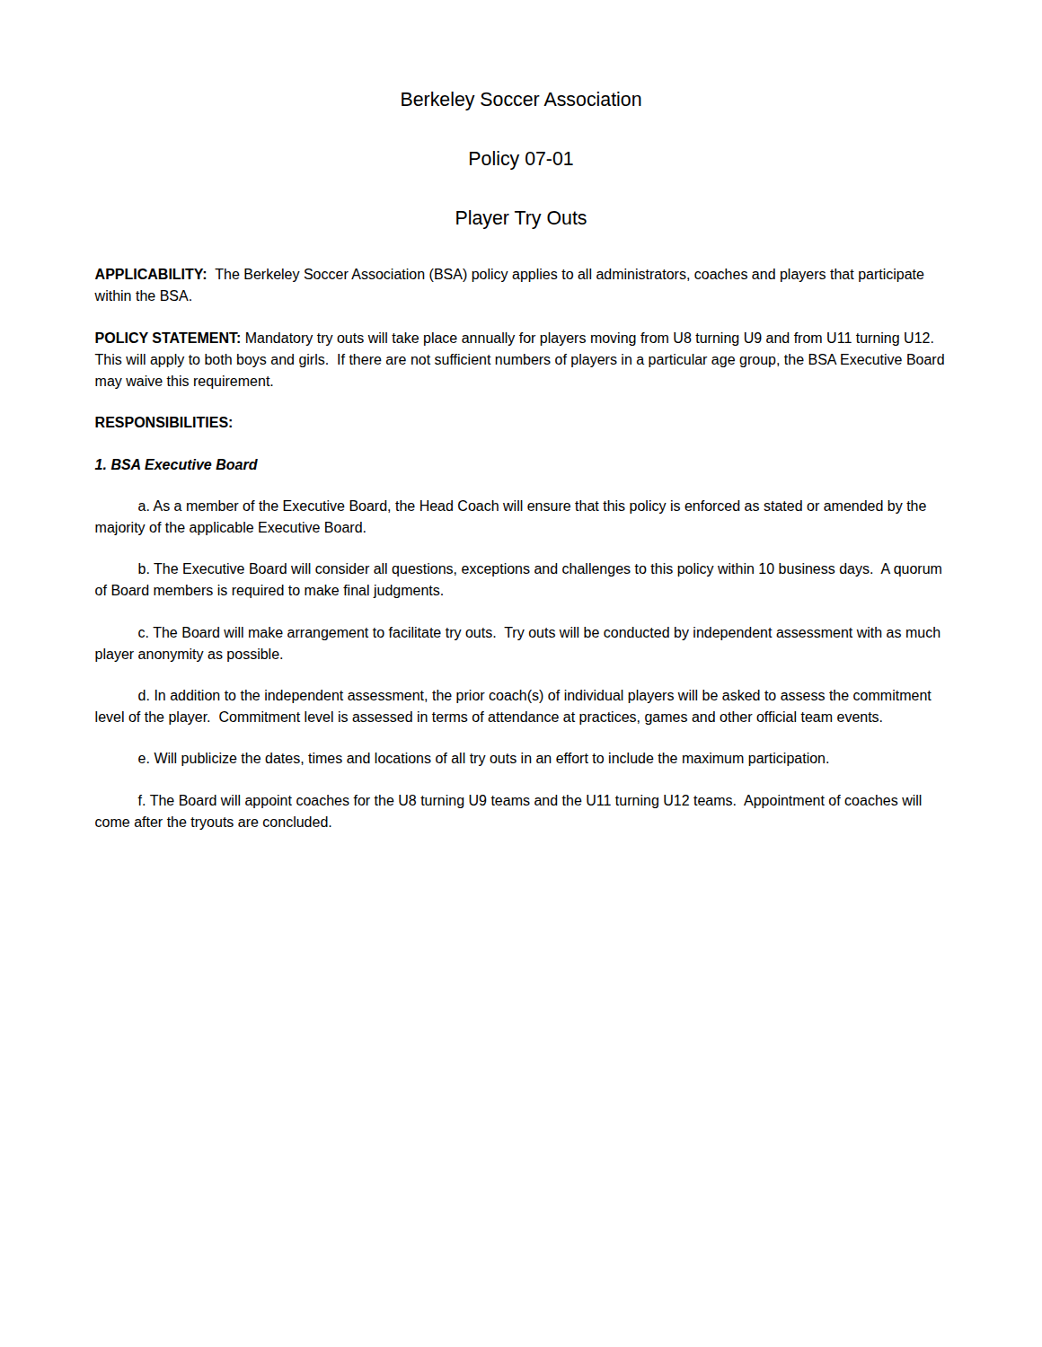Berkeley Soccer Association
Policy 07-01
Player Try Outs
APPLICABILITY: The Berkeley Soccer Association (BSA) policy applies to all administrators, coaches and players that participate within the BSA.
POLICY STATEMENT: Mandatory try outs will take place annually for players moving from U8 turning U9 and from U11 turning U12. This will apply to both boys and girls. If there are not sufficient numbers of players in a particular age group, the BSA Executive Board may waive this requirement.
RESPONSIBILITIES:
1. BSA Executive Board
a. As a member of the Executive Board, the Head Coach will ensure that this policy is enforced as stated or amended by the majority of the applicable Executive Board.
b. The Executive Board will consider all questions, exceptions and challenges to this policy within 10 business days. A quorum of Board members is required to make final judgments.
c. The Board will make arrangement to facilitate try outs. Try outs will be conducted by independent assessment with as much player anonymity as possible.
d. In addition to the independent assessment, the prior coach(s) of individual players will be asked to assess the commitment level of the player. Commitment level is assessed in terms of attendance at practices, games and other official team events.
e. Will publicize the dates, times and locations of all try outs in an effort to include the maximum participation.
f. The Board will appoint coaches for the U8 turning U9 teams and the U11 turning U12 teams. Appointment of coaches will come after the tryouts are concluded.